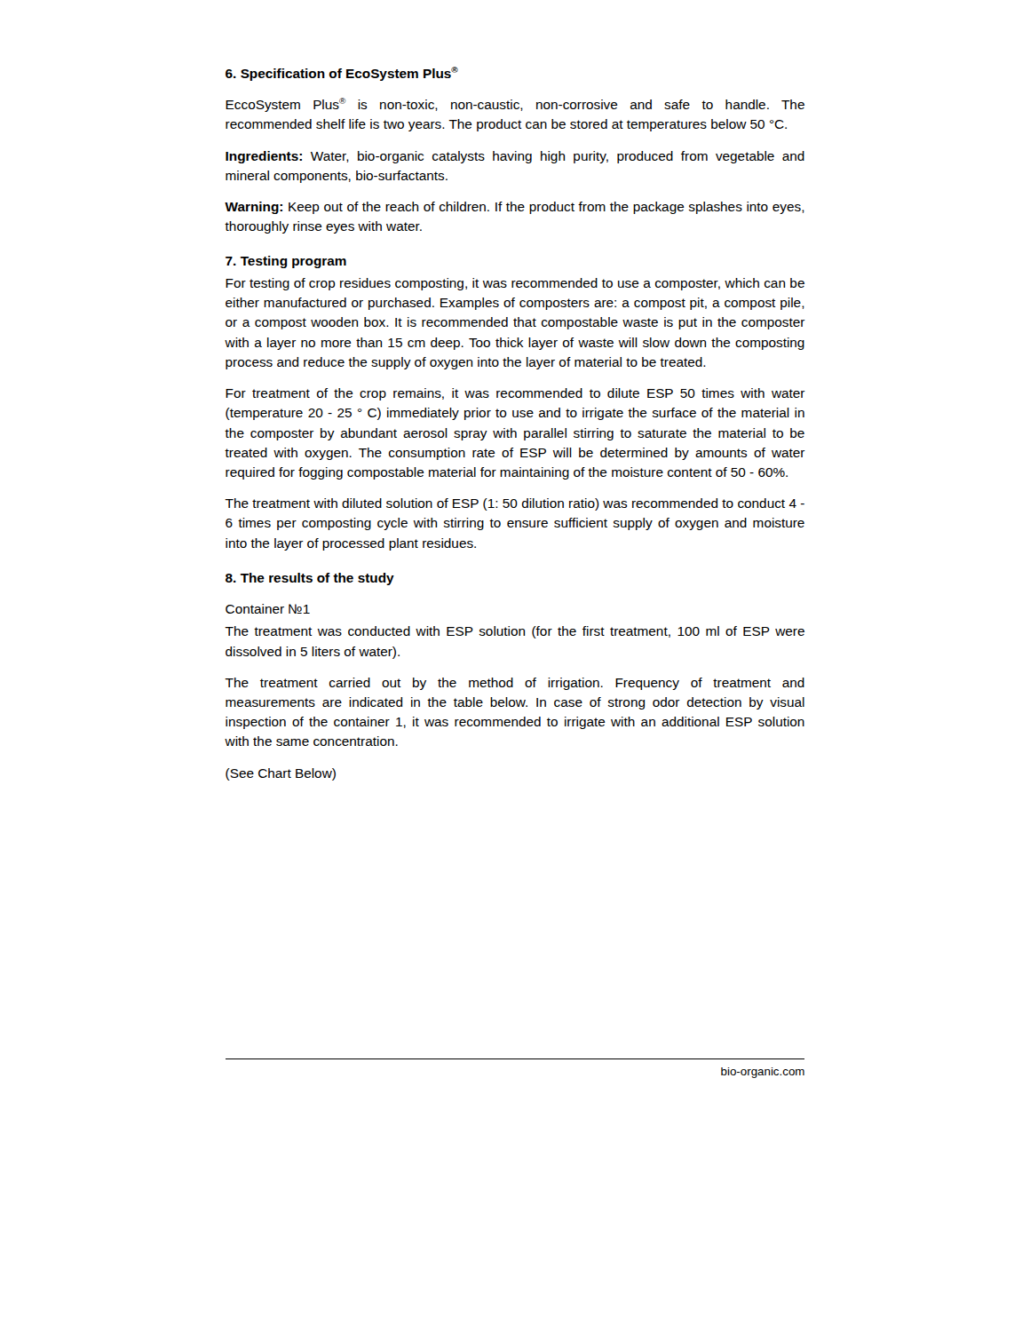6. Specification of EcoSystem Plus®
EccoSystem Plus® is non-toxic, non-caustic, non-corrosive and safe to handle. The recommended shelf life is two years. The product can be stored at temperatures below 50 °C.
Ingredients: Water, bio-organic catalysts having high purity, produced from vegetable and mineral components, bio-surfactants.
Warning: Keep out of the reach of children. If the product from the package splashes into eyes, thoroughly rinse eyes with water.
7. Testing program
For testing of crop residues composting, it was recommended to use a composter, which can be either manufactured or purchased. Examples of composters are: a compost pit, a compost pile, or a compost wooden box. It is recommended that compostable waste is put in the composter with a layer no more than 15 cm deep. Too thick layer of waste will slow down the composting process and reduce the supply of oxygen into the layer of material to be treated.
For treatment of the crop remains, it was recommended to dilute ESP 50 times with water (temperature 20 - 25 ° C) immediately prior to use and to irrigate the surface of the material in the composter by abundant aerosol spray with parallel stirring to saturate the material to be treated with oxygen. The consumption rate of ESP will be determined by amounts of water required for fogging compostable material for maintaining of the moisture content of 50 - 60%.
The treatment with diluted solution of ESP (1: 50 dilution ratio) was recommended to conduct 4 - 6 times per composting cycle with stirring to ensure sufficient supply of oxygen and moisture into the layer of processed plant residues.
8. The results of the study
Container №1
The treatment was conducted with ESP solution (for the first treatment, 100 ml of ESP were dissolved in 5 liters of water).
The treatment carried out by the method of irrigation. Frequency of treatment and measurements are indicated in the table below. In case of strong odor detection by visual inspection of the container 1, it was recommended to irrigate with an additional ESP solution with the same concentration.
(See Chart Below)
bio-organic.com